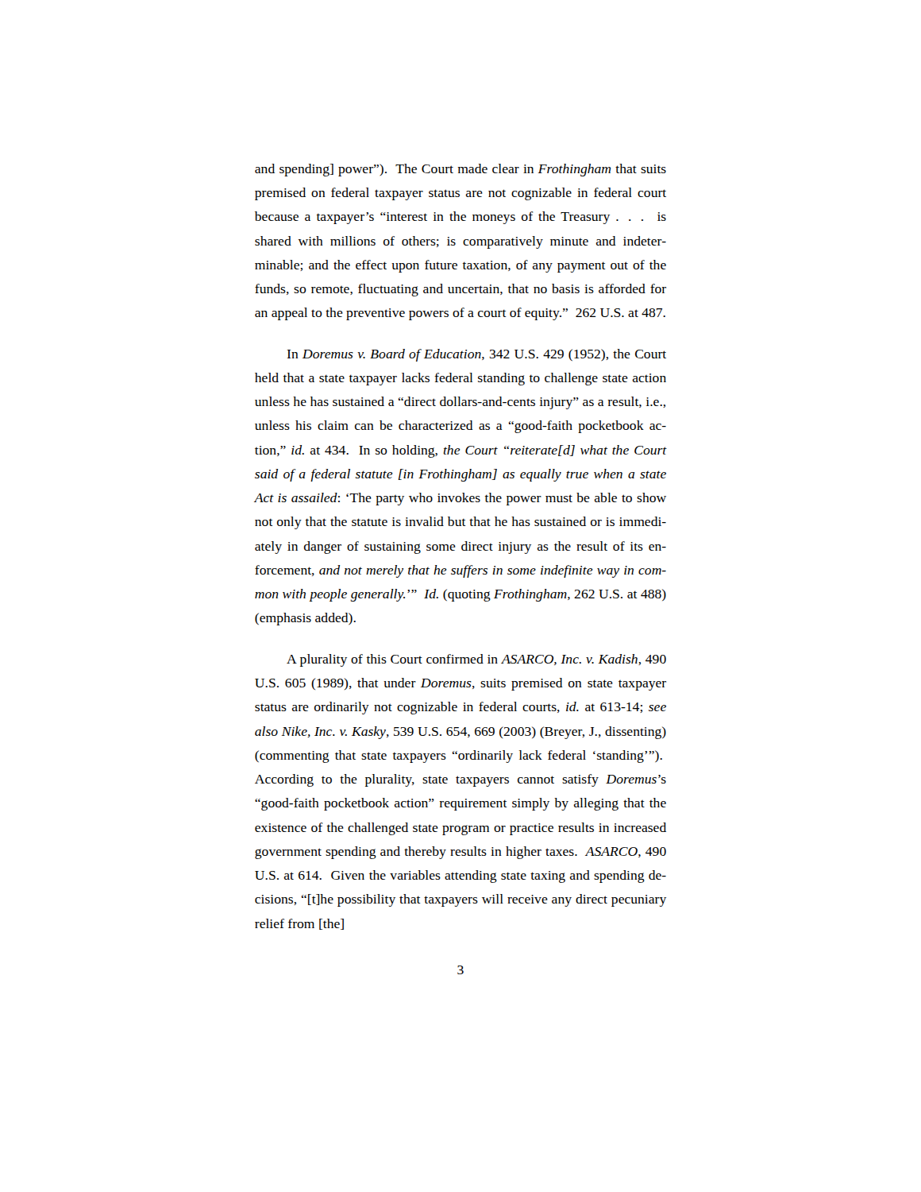and spending] power”). The Court made clear in Frothingham that suits premised on federal taxpayer status are not cognizable in federal court because a taxpayer’s “interest in the moneys of the Treasury . . . is shared with millions of others; is comparatively minute and indeterminable; and the effect upon future taxation, of any payment out of the funds, so remote, fluctuating and uncertain, that no basis is afforded for an appeal to the preventive powers of a court of equity.” 262 U.S. at 487.
In Doremus v. Board of Education, 342 U.S. 429 (1952), the Court held that a state taxpayer lacks federal standing to challenge state action unless he has sustained a “direct dollars-and-cents injury” as a result, i.e., unless his claim can be characterized as a “good-faith pocketbook action,” id. at 434. In so holding, the Court “reiterate[d] what the Court said of a federal statute [in Frothingham] as equally true when a state Act is assailed: ‘The party who invokes the power must be able to show not only that the statute is invalid but that he has sustained or is immediately in danger of sustaining some direct injury as the result of its enforcement, and not merely that he suffers in some indefinite way in common with people generally.’” Id. (quoting Frothingham, 262 U.S. at 488) (emphasis added).
A plurality of this Court confirmed in ASARCO, Inc. v. Kadish, 490 U.S. 605 (1989), that under Doremus, suits premised on state taxpayer status are ordinarily not cognizable in federal courts, id. at 613-14; see also Nike, Inc. v. Kasky, 539 U.S. 654, 669 (2003) (Breyer, J., dissenting) (commenting that state taxpayers “ordinarily lack federal ‘standing’”). According to the plurality, state taxpayers cannot satisfy Doremus’s “good-faith pocketbook action” requirement simply by alleging that the existence of the challenged state program or practice results in increased government spending and thereby results in higher taxes. ASARCO, 490 U.S. at 614. Given the variables attending state taxing and spending decisions, “[t]he possibility that taxpayers will receive any direct pecuniary relief from [the]
3